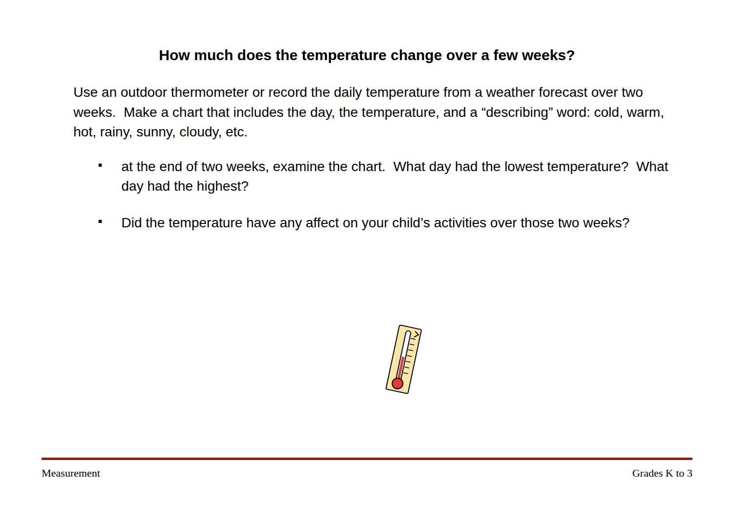How much does the temperature change over a few weeks?
Use an outdoor thermometer or record the daily temperature from a weather forecast over two weeks. Make a chart that includes the day, the temperature, and a “describing” word: cold, warm, hot, rainy, sunny, cloudy, etc.
at the end of two weeks, examine the chart. What day had the lowest temperature? What day had the highest?
Did the temperature have any affect on your child’s activities over those two weeks?
Measurement Grades K to 3